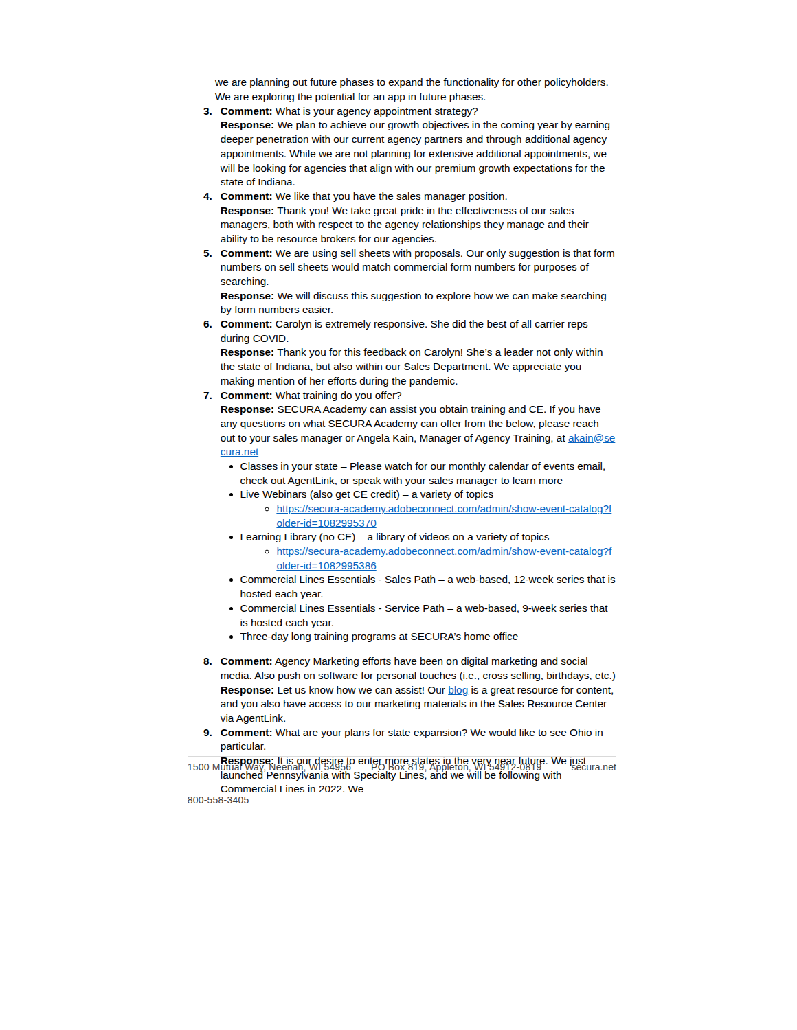we are planning out future phases to expand the functionality for other policyholders. We are exploring the potential for an app in future phases.
Comment: What is your agency appointment strategy?
Response: We plan to achieve our growth objectives in the coming year by earning deeper penetration with our current agency partners and through additional agency appointments. While we are not planning for extensive additional appointments, we will be looking for agencies that align with our premium growth expectations for the state of Indiana.
Comment: We like that you have the sales manager position.
Response: Thank you! We take great pride in the effectiveness of our sales managers, both with respect to the agency relationships they manage and their ability to be resource brokers for our agencies.
Comment: We are using sell sheets with proposals. Our only suggestion is that form numbers on sell sheets would match commercial form numbers for purposes of searching.
Response: We will discuss this suggestion to explore how we can make searching by form numbers easier.
Comment: Carolyn is extremely responsive. She did the best of all carrier reps during COVID.
Response: Thank you for this feedback on Carolyn! She’s a leader not only within the state of Indiana, but also within our Sales Department. We appreciate you making mention of her efforts during the pandemic.
Comment: What training do you offer?
Response: SECURA Academy can assist you obtain training and CE. If you have any questions on what SECURA Academy can offer from the below, please reach out to your sales manager or Angela Kain, Manager of Agency Training, at akain@secura.net
Classes in your state – Please watch for our monthly calendar of events email, check out AgentLink, or speak with your sales manager to learn more
Live Webinars (also get CE credit) – a variety of topics
https://secura-academy.adobeconnect.com/admin/show-event-catalog?folder-id=1082995370
Learning Library (no CE) – a library of videos on a variety of topics
https://secura-academy.adobeconnect.com/admin/show-event-catalog?folder-id=1082995386
Commercial Lines Essentials - Sales Path – a web-based, 12-week series that is hosted each year.
Commercial Lines Essentials - Service Path – a web-based, 9-week series that is hosted each year.
Three-day long training programs at SECURA’s home office
Comment: Agency Marketing efforts have been on digital marketing and social media. Also push on software for personal touches (i.e., cross selling, birthdays, etc.)
Response: Let us know how we can assist! Our blog is a great resource for content, and you also have access to our marketing materials in the Sales Resource Center via AgentLink.
Comment: What are your plans for state expansion? We would like to see Ohio in particular.
Response: It is our desire to enter more states in the very near future. We just launched Pennsylvania with Specialty Lines, and we will be following with Commercial Lines in 2022. We
1500 Mutual Way, Neenah, WI 54956 PO Box 819, Appleton, WI 54912-0819 800-558-3405
secura.net